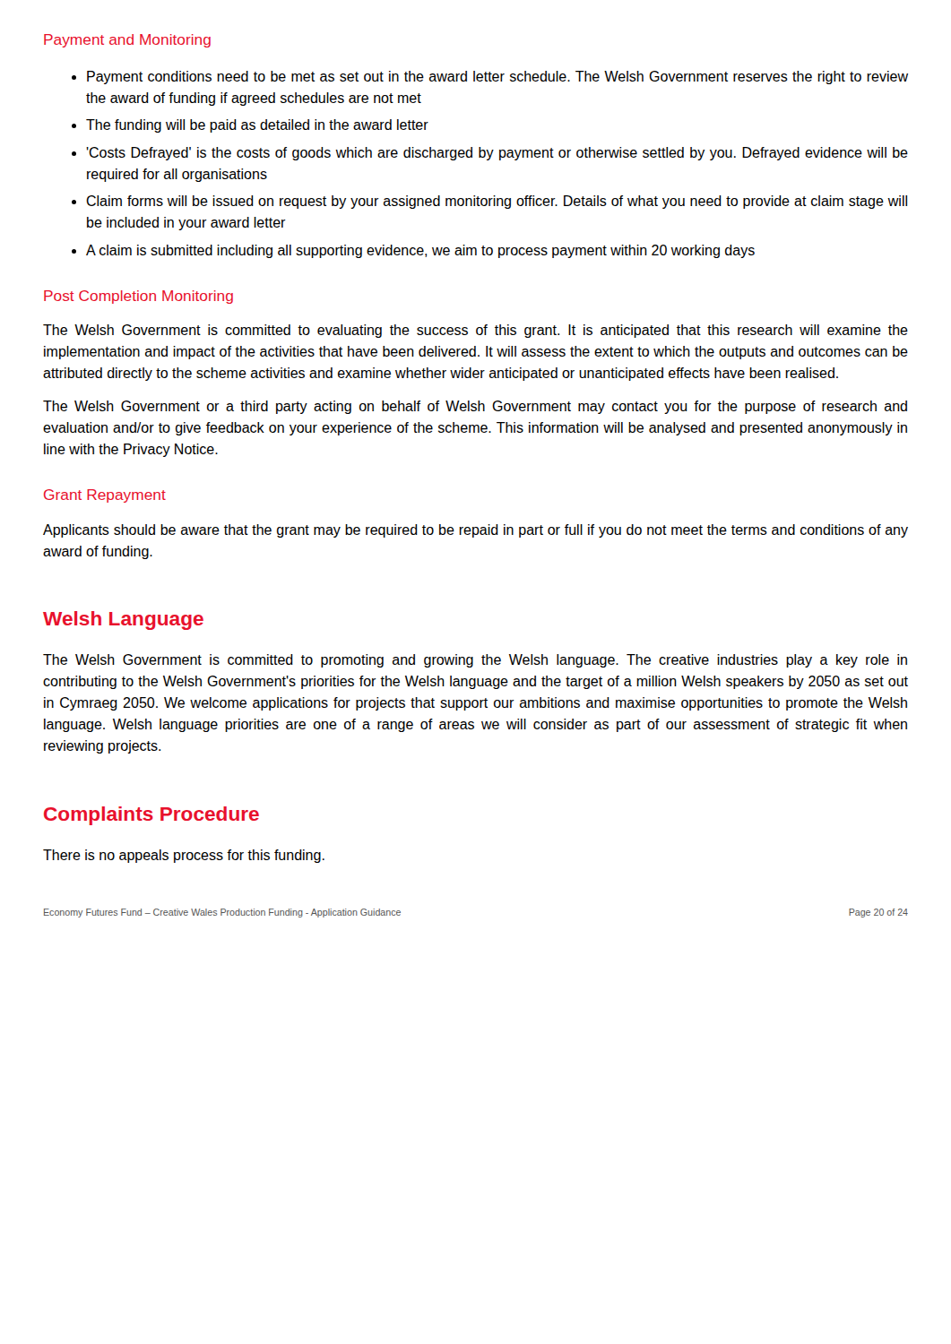Payment and Monitoring
Payment conditions need to be met as set out in the award letter schedule. The Welsh Government reserves the right to review the award of funding if agreed schedules are not met
The funding will be paid as detailed in the award letter
'Costs Defrayed' is the costs of goods which are discharged by payment or otherwise settled by you. Defrayed evidence will be required for all organisations
Claim forms will be issued on request by your assigned monitoring officer. Details of what you need to provide at claim stage will be included in your award letter
A claim is submitted including all supporting evidence, we aim to process payment within 20 working days
Post Completion Monitoring
The Welsh Government is committed to evaluating the success of this grant. It is anticipated that this research will examine the implementation and impact of the activities that have been delivered. It will assess the extent to which the outputs and outcomes can be attributed directly to the scheme activities and examine whether wider anticipated or unanticipated effects have been realised.
The Welsh Government or a third party acting on behalf of Welsh Government may contact you for the purpose of research and evaluation and/or to give feedback on your experience of the scheme. This information will be analysed and presented anonymously in line with the Privacy Notice.
Grant Repayment
Applicants should be aware that the grant may be required to be repaid in part or full if you do not meet the terms and conditions of any award of funding.
Welsh Language
The Welsh Government is committed to promoting and growing the Welsh language. The creative industries play a key role in contributing to the Welsh Government's priorities for the Welsh language and the target of a million Welsh speakers by 2050 as set out in Cymraeg 2050. We welcome applications for projects that support our ambitions and maximise opportunities to promote the Welsh language. Welsh language priorities are one of a range of areas we will consider as part of our assessment of strategic fit when reviewing projects.
Complaints Procedure
There is no appeals process for this funding.
Economy Futures Fund – Creative Wales Production Funding - Application Guidance Page 20 of 24